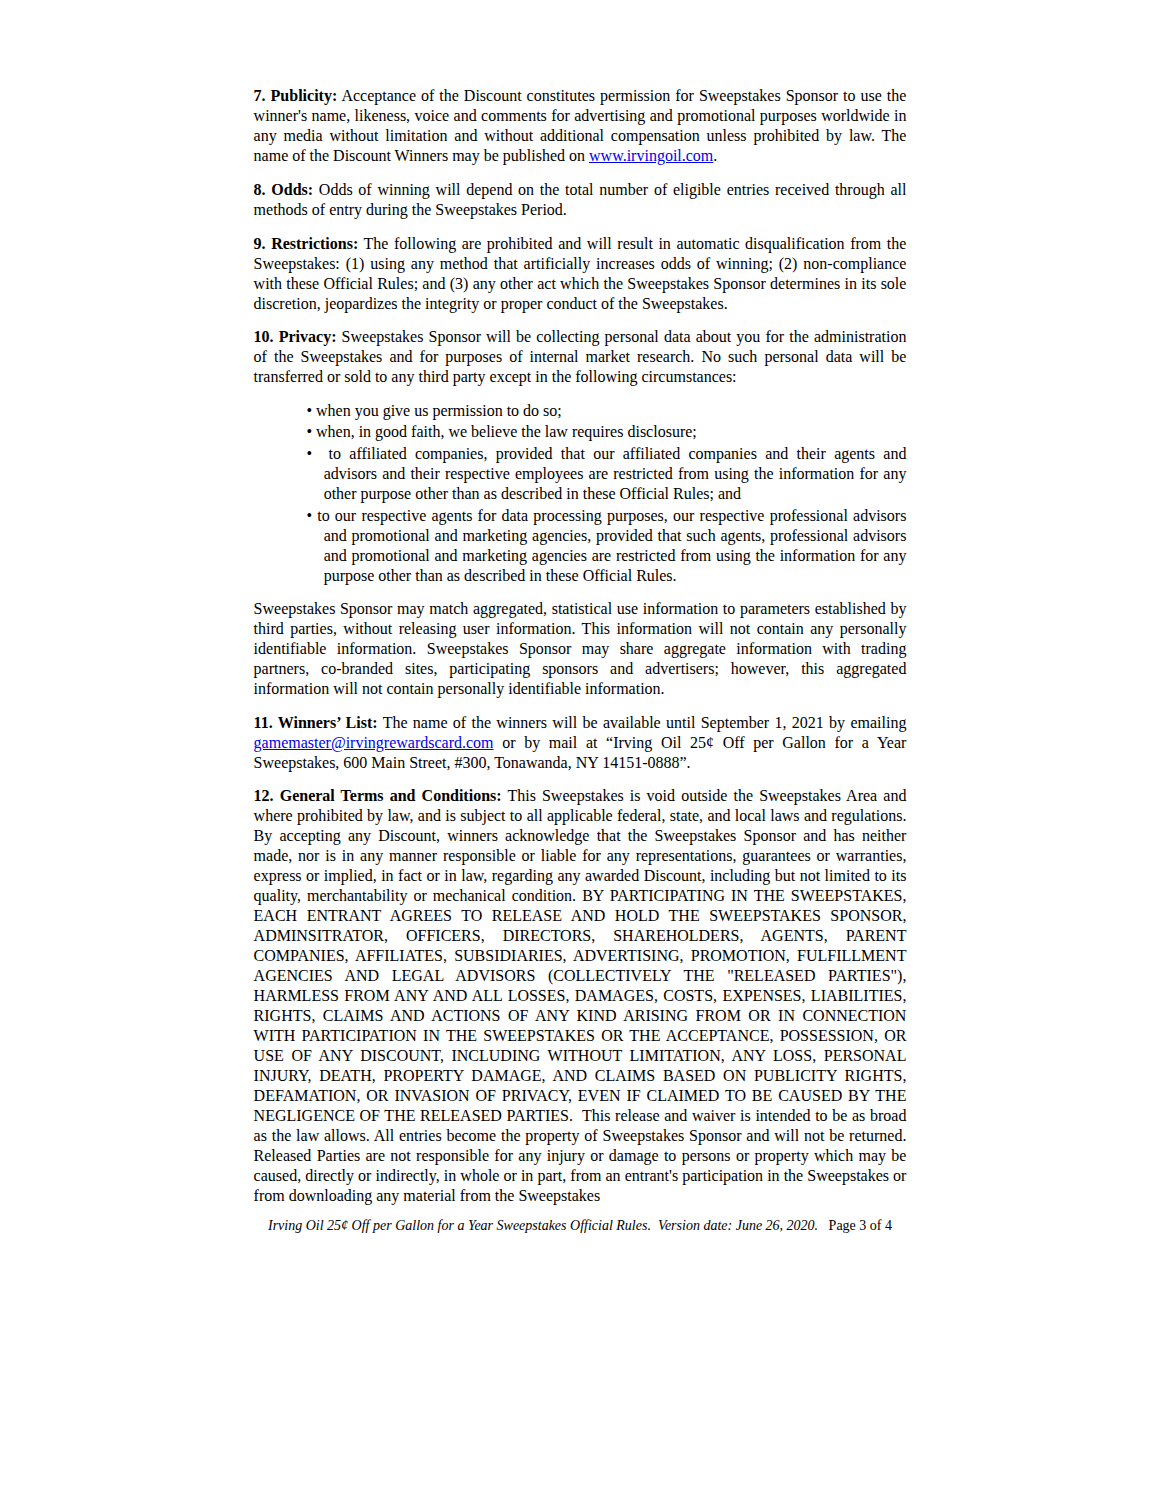7. Publicity: Acceptance of the Discount constitutes permission for Sweepstakes Sponsor to use the winner's name, likeness, voice and comments for advertising and promotional purposes worldwide in any media without limitation and without additional compensation unless prohibited by law. The name of the Discount Winners may be published on www.irvingoil.com.
8. Odds: Odds of winning will depend on the total number of eligible entries received through all methods of entry during the Sweepstakes Period.
9. Restrictions: The following are prohibited and will result in automatic disqualification from the Sweepstakes: (1) using any method that artificially increases odds of winning; (2) non-compliance with these Official Rules; and (3) any other act which the Sweepstakes Sponsor determines in its sole discretion, jeopardizes the integrity or proper conduct of the Sweepstakes.
10. Privacy: Sweepstakes Sponsor will be collecting personal data about you for the administration of the Sweepstakes and for purposes of internal market research. No such personal data will be transferred or sold to any third party except in the following circumstances:
• when you give us permission to do so;
• when, in good faith, we believe the law requires disclosure;
• to affiliated companies, provided that our affiliated companies and their agents and advisors and their respective employees are restricted from using the information for any other purpose other than as described in these Official Rules; and
• to our respective agents for data processing purposes, our respective professional advisors and promotional and marketing agencies, provided that such agents, professional advisors and promotional and marketing agencies are restricted from using the information for any purpose other than as described in these Official Rules.
Sweepstakes Sponsor may match aggregated, statistical use information to parameters established by third parties, without releasing user information. This information will not contain any personally identifiable information. Sweepstakes Sponsor may share aggregate information with trading partners, co-branded sites, participating sponsors and advertisers; however, this aggregated information will not contain personally identifiable information.
11. Winners’ List: The name of the winners will be available until September 1, 2021 by emailing gamemaster@irvingrewardscard.com or by mail at “Irving Oil 25¢ Off per Gallon for a Year Sweepstakes, 600 Main Street, #300, Tonawanda, NY 14151-0888”.
12. General Terms and Conditions: This Sweepstakes is void outside the Sweepstakes Area and where prohibited by law, and is subject to all applicable federal, state, and local laws and regulations. By accepting any Discount, winners acknowledge that the Sweepstakes Sponsor and has neither made, nor is in any manner responsible or liable for any representations, guarantees or warranties, express or implied, in fact or in law, regarding any awarded Discount, including but not limited to its quality, merchantability or mechanical condition. BY PARTICIPATING IN THE SWEEPSTAKES, EACH ENTRANT AGREES TO RELEASE AND HOLD THE SWEEPSTAKES SPONSOR, ADMINSITRATOR, OFFICERS, DIRECTORS, SHAREHOLDERS, AGENTS, PARENT COMPANIES, AFFILIATES, SUBSIDIARIES, ADVERTISING, PROMOTION, FULFILLMENT AGENCIES AND LEGAL ADVISORS (COLLECTIVELY THE "RELEASED PARTIES"), HARMLESS FROM ANY AND ALL LOSSES, DAMAGES, COSTS, EXPENSES, LIABILITIES, RIGHTS, CLAIMS AND ACTIONS OF ANY KIND ARISING FROM OR IN CONNECTION WITH PARTICIPATION IN THE SWEEPSTAKES OR THE ACCEPTANCE, POSSESSION, OR USE OF ANY DISCOUNT, INCLUDING WITHOUT LIMITATION, ANY LOSS, PERSONAL INJURY, DEATH, PROPERTY DAMAGE, AND CLAIMS BASED ON PUBLICITY RIGHTS, DEFAMATION, OR INVASION OF PRIVACY, EVEN IF CLAIMED TO BE CAUSED BY THE NEGLIGENCE OF THE RELEASED PARTIES. This release and waiver is intended to be as broad as the law allows. All entries become the property of Sweepstakes Sponsor and will not be returned. Released Parties are not responsible for any injury or damage to persons or property which may be caused, directly or indirectly, in whole or in part, from an entrant's participation in the Sweepstakes or from downloading any material from the Sweepstakes
Irving Oil 25¢ Off per Gallon for a Year Sweepstakes Official Rules. Version date: June 26, 2020. Page 3 of 4